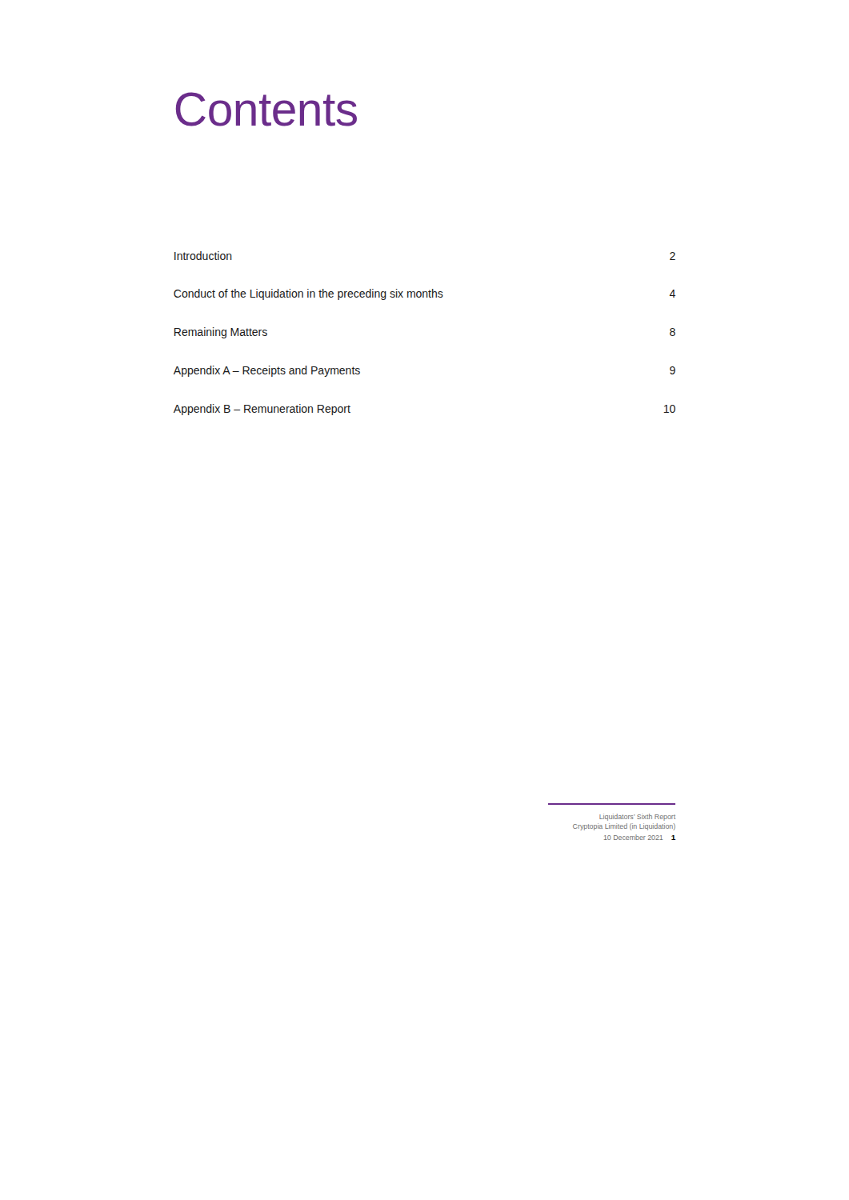Contents
| Introduction | 2 |
| Conduct of the Liquidation in the preceding six months | 4 |
| Remaining Matters | 8 |
| Appendix A – Receipts and Payments | 9 |
| Appendix B – Remuneration Report | 10 |
Liquidators’ Sixth Report
Cryptopia Limited (in Liquidation)
10 December 2021 1